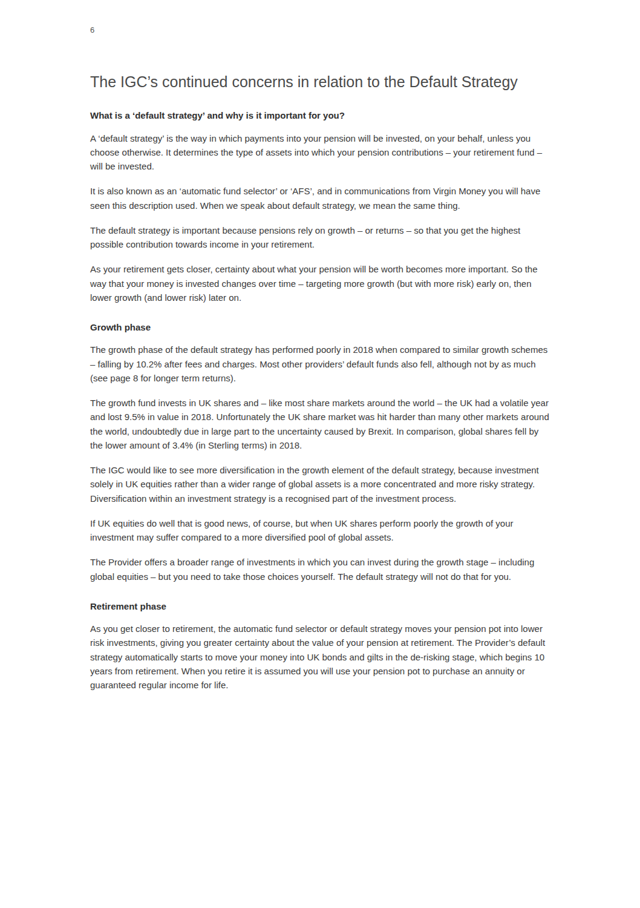6
The IGC’s continued concerns in relation to the Default Strategy
What is a ‘default strategy’ and why is it important for you?
A ‘default strategy’ is the way in which payments into your pension will be invested, on your behalf, unless you choose otherwise. It determines the type of assets into which your pension contributions – your retirement fund – will be invested.
It is also known as an ‘automatic fund selector’ or ‘AFS’, and in communications from Virgin Money you will have seen this description used. When we speak about default strategy, we mean the same thing.
The default strategy is important because pensions rely on growth – or returns – so that you get the highest possible contribution towards income in your retirement.
As your retirement gets closer, certainty about what your pension will be worth becomes more important. So the way that your money is invested changes over time – targeting more growth (but with more risk) early on, then lower growth (and lower risk) later on.
Growth phase
The growth phase of the default strategy has performed poorly in 2018 when compared to similar growth schemes – falling by 10.2% after fees and charges. Most other providers’ default funds also fell, although not by as much (see page 8 for longer term returns).
The growth fund invests in UK shares and – like most share markets around the world – the UK had a volatile year and lost 9.5% in value in 2018. Unfortunately the UK share market was hit harder than many other markets around the world, undoubtedly due in large part to the uncertainty caused by Brexit. In comparison, global shares fell by the lower amount of 3.4% (in Sterling terms) in 2018.
The IGC would like to see more diversification in the growth element of the default strategy, because investment solely in UK equities rather than a wider range of global assets is a more concentrated and more risky strategy. Diversification within an investment strategy is a recognised part of the investment process.
If UK equities do well that is good news, of course, but when UK shares perform poorly the growth of your investment may suffer compared to a more diversified pool of global assets.
The Provider offers a broader range of investments in which you can invest during the growth stage – including global equities – but you need to take those choices yourself. The default strategy will not do that for you.
Retirement phase
As you get closer to retirement, the automatic fund selector or default strategy moves your pension pot into lower risk investments, giving you greater certainty about the value of your pension at retirement. The Provider’s default strategy automatically starts to move your money into UK bonds and gilts in the de-risking stage, which begins 10 years from retirement. When you retire it is assumed you will use your pension pot to purchase an annuity or guaranteed regular income for life.